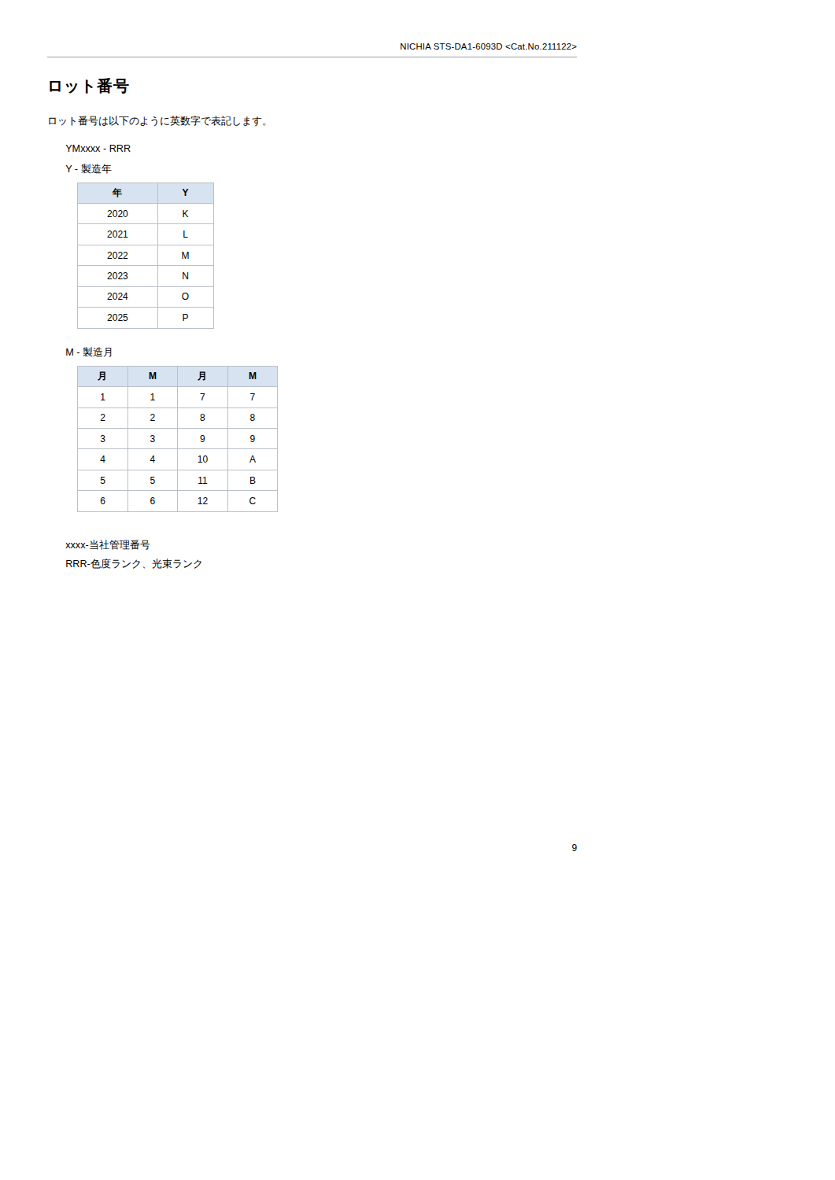NICHIA STS-DA1-6093D <Cat.No.211122>
ロット番号
ロット番号は以下のように英数字で表記します。
YMxxxx - RRR
Y - 製造年
| 年 | Y |
| --- | --- |
| 2020 | K |
| 2021 | L |
| 2022 | M |
| 2023 | N |
| 2024 | O |
| 2025 | P |
M - 製造月
| 月 | M | 月 | M |
| --- | --- | --- | --- |
| 1 | 1 | 7 | 7 |
| 2 | 2 | 8 | 8 |
| 3 | 3 | 9 | 9 |
| 4 | 4 | 10 | A |
| 5 | 5 | 11 | B |
| 6 | 6 | 12 | C |
xxxx-当社管理番号
RRR-色度ランク、光束ランク
9